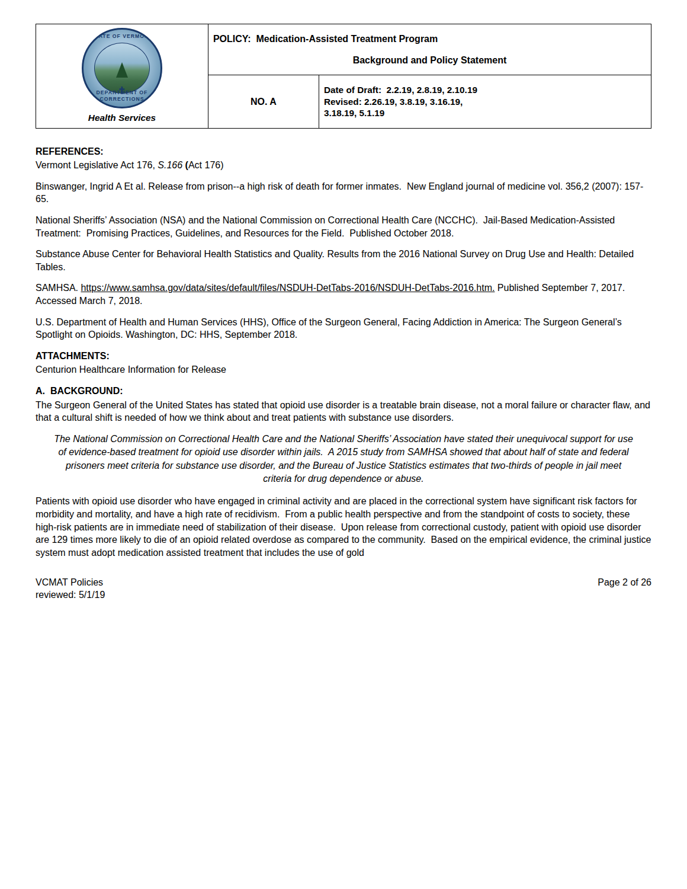| STATE OF VERMONT ✝ DEPARTMENT OF CORRECTIONS Health Services | POLICY: Medication-Assisted Treatment Program Background and Policy Statement |
| NO. A | Date of Draft: 2.2.19, 2.8.19, 2.10.19 Revised: 2.26.19, 3.8.19, 3.16.19, 3.18.19, 5.1.19 |
REFERENCES:
Vermont Legislative Act 176, S.166 (Act 176)
Binswanger, Ingrid A Et al. Release from prison--a high risk of death for former inmates. New England journal of medicine vol. 356,2 (2007): 157-65.
National Sheriffs’ Association (NSA) and the National Commission on Correctional Health Care (NCCHC). Jail-Based Medication-Assisted Treatment: Promising Practices, Guidelines, and Resources for the Field. Published October 2018.
Substance Abuse Center for Behavioral Health Statistics and Quality. Results from the 2016 National Survey on Drug Use and Health: Detailed Tables.
SAMHSA. https://www.samhsa.gov/data/sites/default/files/NSDUH-DetTabs-2016/NSDUH-DetTabs-2016.htm. Published September 7, 2017. Accessed March 7, 2018.
U.S. Department of Health and Human Services (HHS), Office of the Surgeon General, Facing Addiction in America: The Surgeon General’s Spotlight on Opioids. Washington, DC: HHS, September 2018.
ATTACHMENTS:
Centurion Healthcare Information for Release
A. BACKGROUND:
The Surgeon General of the United States has stated that opioid use disorder is a treatable brain disease, not a moral failure or character flaw, and that a cultural shift is needed of how we think about and treat patients with substance use disorders.
The National Commission on Correctional Health Care and the National Sheriffs’ Association have stated their unequivocal support for use of evidence-based treatment for opioid use disorder within jails. A 2015 study from SAMHSA showed that about half of state and federal prisoners meet criteria for substance use disorder, and the Bureau of Justice Statistics estimates that two-thirds of people in jail meet criteria for drug dependence or abuse.
Patients with opioid use disorder who have engaged in criminal activity and are placed in the correctional system have significant risk factors for morbidity and mortality, and have a high rate of recidivism. From a public health perspective and from the standpoint of costs to society, these high-risk patients are in immediate need of stabilization of their disease. Upon release from correctional custody, patient with opioid use disorder are 129 times more likely to die of an opioid related overdose as compared to the community. Based on the empirical evidence, the criminal justice system must adopt medication assisted treatment that includes the use of gold
VCMAT Policies
reviewed: 5/1/19
Page 2 of 26